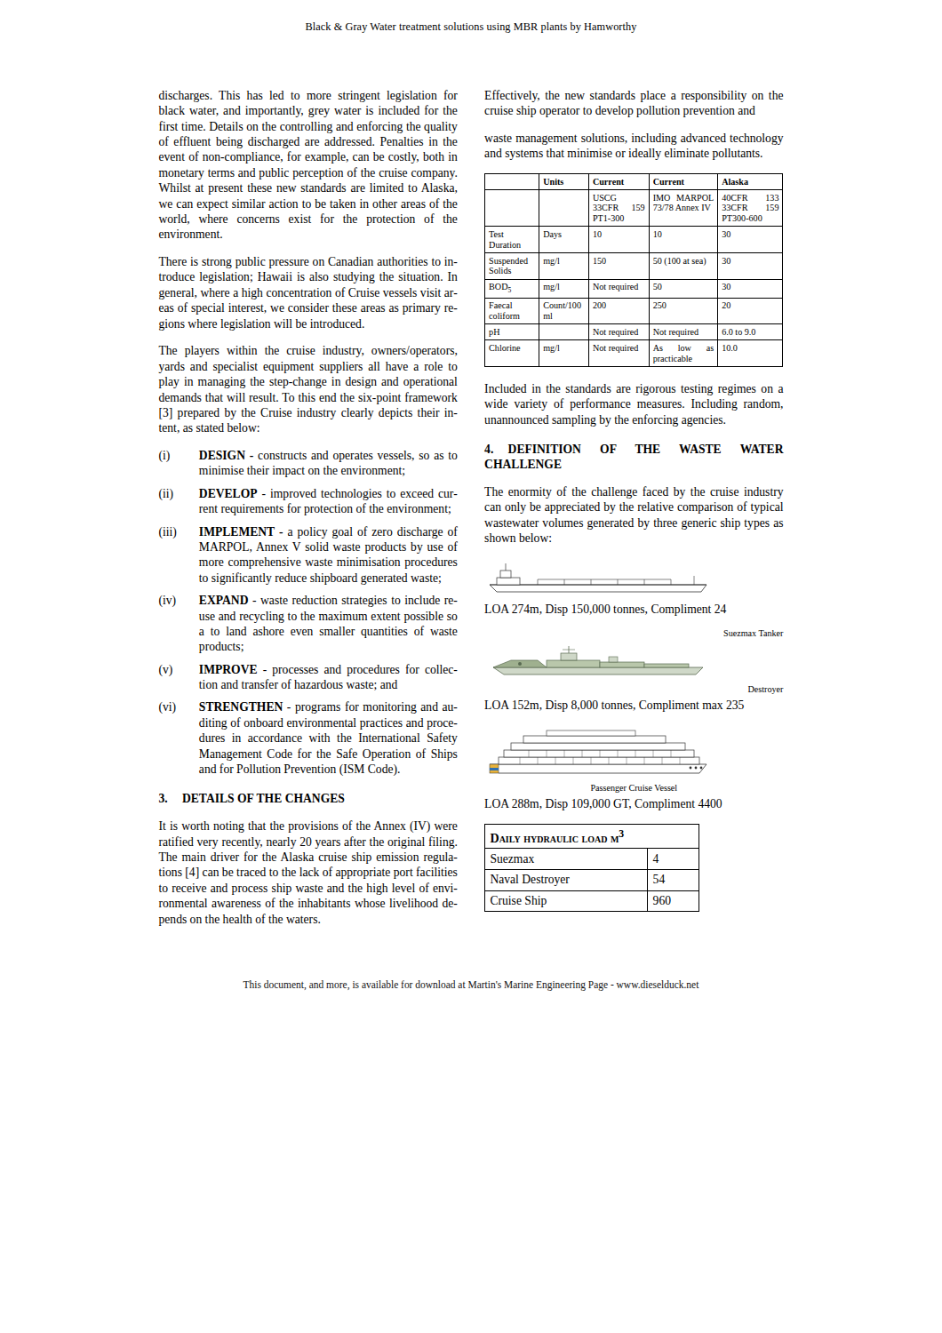Black & Gray Water treatment solutions using MBR plants by Hamworthy
discharges. This has led to more stringent legislation for black water, and importantly, grey water is included for the first time. Details on the controlling and enforcing the quality of effluent being discharged are addressed. Penalties in the event of non-compliance, for example, can be costly, both in monetary terms and public perception of the cruise company. Whilst at present these new standards are limited to Alaska, we can expect similar action to be taken in other areas of the world, where concerns exist for the protection of the environment.
There is strong public pressure on Canadian authorities to introduce legislation; Hawaii is also studying the situation. In general, where a high concentration of Cruise vessels visit areas of special interest, we consider these areas as primary regions where legislation will be introduced.
The players within the cruise industry, owners/operators, yards and specialist equipment suppliers all have a role to play in managing the step-change in design and operational demands that will result. To this end the six-point framework [3] prepared by the Cruise industry clearly depicts their intent, as stated below:
(i) DESIGN - constructs and operates vessels, so as to minimise their impact on the environment;
(ii) DEVELOP - improved technologies to exceed current requirements for protection of the environment;
(iii) IMPLEMENT - a policy goal of zero discharge of MARPOL, Annex V solid waste products by use of more comprehensive waste minimisation procedures to significantly reduce shipboard generated waste;
(iv) EXPAND - waste reduction strategies to include reuse and recycling to the maximum extent possible so a to land ashore even smaller quantities of waste products;
(v) IMPROVE - processes and procedures for collection and transfer of hazardous waste; and
(vi) STRENGTHEN - programs for monitoring and auditing of onboard environmental practices and procedures in accordance with the International Safety Management Code for the Safe Operation of Ships and for Pollution Prevention (ISM Code).
3. Details of the changes
It is worth noting that the provisions of the Annex (IV) were ratified very recently, nearly 20 years after the original filing. The main driver for the Alaska cruise ship emission regulations [4] can be traced to the lack of appropriate port facilities to receive and process ship waste and the high level of environmental awareness of the inhabitants whose livelihood depends on the health of the waters.
Effectively, the new standards place a responsibility on the cruise ship operator to develop pollution prevention and
waste management solutions, including advanced technology and systems that minimise or ideally eliminate pollutants.
| | Units | Current | Current | Alaska |
| --- | --- | --- | --- | --- |
| | | USCG 33CFR 159 PT1-300 | IMO MARPOL 73/78 Annex IV | 40CFR 133 33CFR 159 PT300-600 |
| Test Duration | Days | 10 | 10 | 30 |
| Suspended Solids | mg/l | 150 | 50 (100 at sea) | 30 |
| BOD 5 | mg/l | Not required | 50 | 30 |
| Faecal coliform | Count/100 ml | 200 | 250 | 20 |
| pH | | Not required | Not required | 6.0 to 9.0 |
| Chlorine | mg/l | Not required | As low as practicable | 10.0 |
Included in the standards are rigorous testing regimes on a wide variety of performance measures. Including random, unannounced sampling by the enforcing agencies.
4. Definition of the waste water challenge
The enormity of the challenge faced by the cruise industry can only be appreciated by the relative comparison of typical wastewater volumes generated by three generic ship types as shown below:
LOA 274m, Disp 150,000 tonnes, Compliment 24
Suezmax Tanker
Destroyer
LOA 152m, Disp 8,000 tonnes, Compliment max 235
Passenger Cruise Vessel
LOA 288m, Disp 109,000 GT, Compliment 4400
| Daily hydraulic load m 3 |
| --- |
| Suezmax | 4 |
| Naval Destroyer | 54 |
| Cruise Ship | 960 |
This document, and more, is available for download at Martin's Marine Engineering Page - www.dieselduck.net